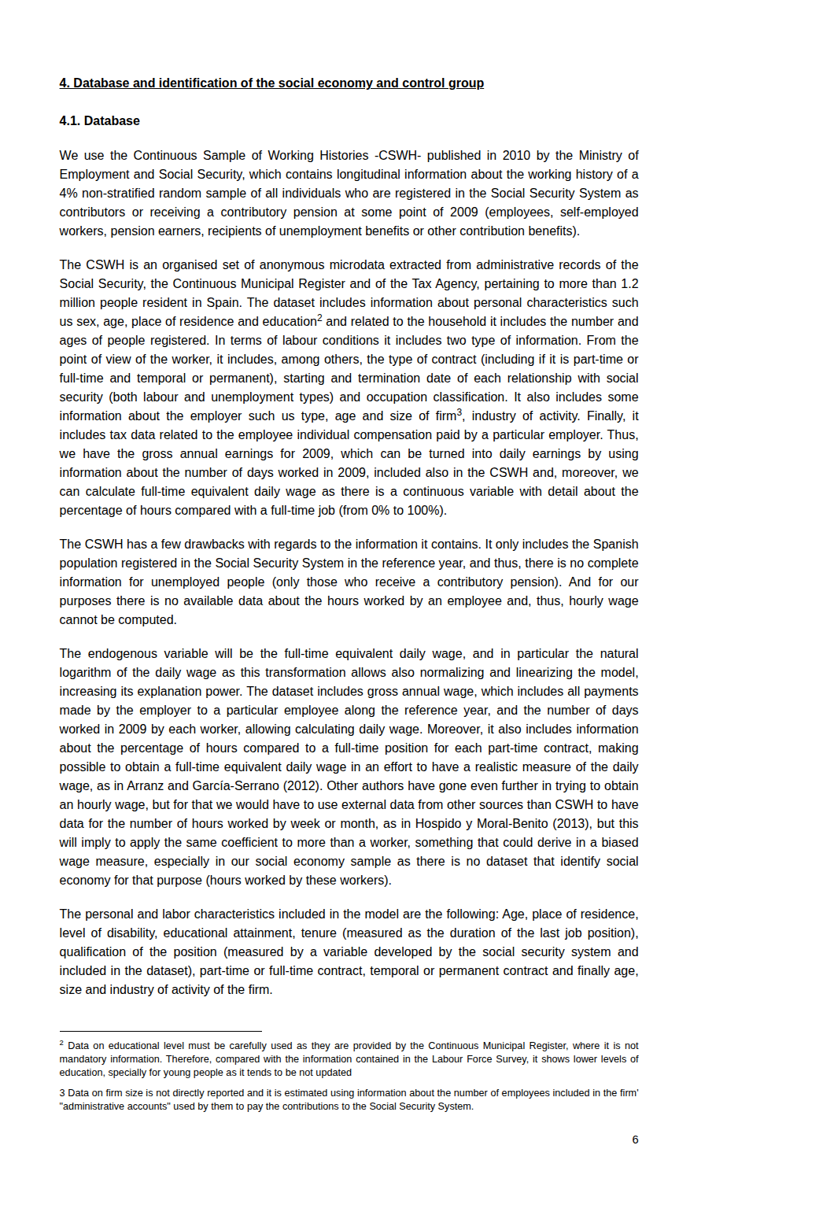4. Database and identification of the social economy and control group
4.1. Database
We use the Continuous Sample of Working Histories -CSWH- published in 2010 by the Ministry of Employment and Social Security, which contains longitudinal information about the working history of a 4% non-stratified random sample of all individuals who are registered in the Social Security System as contributors or receiving a contributory pension at some point of 2009 (employees, self-employed workers, pension earners, recipients of unemployment benefits or other contribution benefits).
The CSWH is an organised set of anonymous microdata extracted from administrative records of the Social Security, the Continuous Municipal Register and of the Tax Agency, pertaining to more than 1.2 million people resident in Spain. The dataset includes information about personal characteristics such us sex, age, place of residence and education2 and related to the household it includes the number and ages of people registered. In terms of labour conditions it includes two type of information. From the point of view of the worker, it includes, among others, the type of contract (including if it is part-time or full-time and temporal or permanent), starting and termination date of each relationship with social security (both labour and unemployment types) and occupation classification. It also includes some information about the employer such us type, age and size of firm3, industry of activity. Finally, it includes tax data related to the employee individual compensation paid by a particular employer. Thus, we have the gross annual earnings for 2009, which can be turned into daily earnings by using information about the number of days worked in 2009, included also in the CSWH and, moreover, we can calculate full-time equivalent daily wage as there is a continuous variable with detail about the percentage of hours compared with a full-time job (from 0% to 100%).
The CSWH has a few drawbacks with regards to the information it contains. It only includes the Spanish population registered in the Social Security System in the reference year, and thus, there is no complete information for unemployed people (only those who receive a contributory pension). And for our purposes there is no available data about the hours worked by an employee and, thus, hourly wage cannot be computed.
The endogenous variable will be the full-time equivalent daily wage, and in particular the natural logarithm of the daily wage as this transformation allows also normalizing and linearizing the model, increasing its explanation power. The dataset includes gross annual wage, which includes all payments made by the employer to a particular employee along the reference year, and the number of days worked in 2009 by each worker, allowing calculating daily wage. Moreover, it also includes information about the percentage of hours compared to a full-time position for each part-time contract, making possible to obtain a full-time equivalent daily wage in an effort to have a realistic measure of the daily wage, as in Arranz and García-Serrano (2012). Other authors have gone even further in trying to obtain an hourly wage, but for that we would have to use external data from other sources than CSWH to have data for the number of hours worked by week or month, as in Hospido y Moral-Benito (2013), but this will imply to apply the same coefficient to more than a worker, something that could derive in a biased wage measure, especially in our social economy sample as there is no dataset that identify social economy for that purpose (hours worked by these workers).
The personal and labor characteristics included in the model are the following: Age, place of residence, level of disability, educational attainment, tenure (measured as the duration of the last job position), qualification of the position (measured by a variable developed by the social security system and included in the dataset), part-time or full-time contract, temporal or permanent contract and finally age, size and industry of activity of the firm.
2 Data on educational level must be carefully used as they are provided by the Continuous Municipal Register, where it is not mandatory information. Therefore, compared with the information contained in the Labour Force Survey, it shows lower levels of education, specially for young people as it tends to be not updated
3 Data on firm size is not directly reported and it is estimated using information about the number of employees included in the firm' "administrative accounts" used by them to pay the contributions to the Social Security System.
6